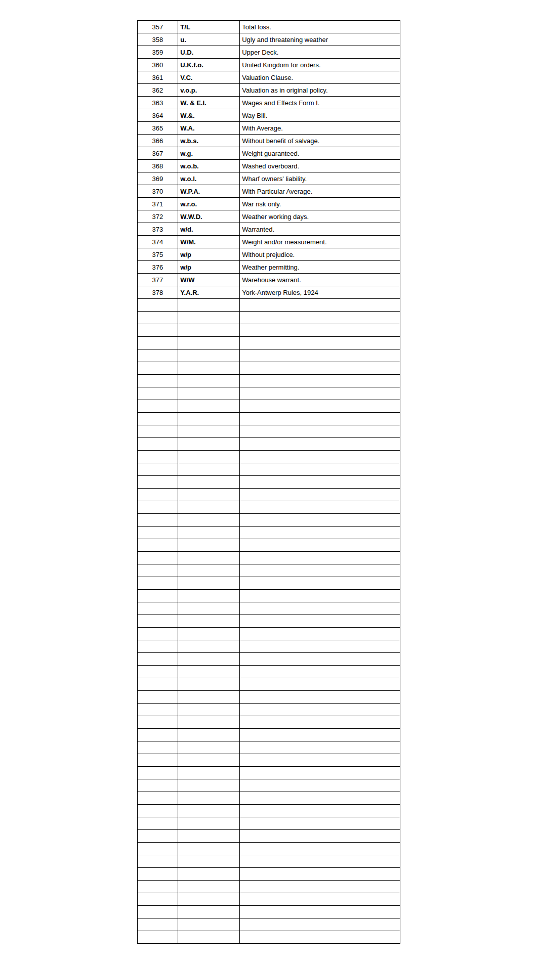| 357 | T/L | Total loss. |
| 358 | u. | Ugly and threatening weather |
| 359 | U.D. | Upper Deck. |
| 360 | U.K.f.o. | United Kingdom for orders. |
| 361 | V.C. | Valuation Clause. |
| 362 | v.o.p. | Valuation as in original policy. |
| 363 | W. & E.I. | Wages and Effects Form I. |
| 364 | W.&. | Way Bill. |
| 365 | W.A. | With Average. |
| 366 | w.b.s. | Without benefit of salvage. |
| 367 | w.g. | Weight guaranteed. |
| 368 | w.o.b. | Washed overboard. |
| 369 | w.o.l. | Wharf owners' liability. |
| 370 | W.P.A. | With Particular Average. |
| 371 | w.r.o. | War risk only. |
| 372 | W.W.D. | Weather working days. |
| 373 | w/d. | Warranted. |
| 374 | W/M. | Weight and/or measurement. |
| 375 | w/p | Without prejudice. |
| 376 | w/p | Weather permitting. |
| 377 | W/W | Warehouse warrant. |
| 378 | Y.A.R. | York-Antwerp Rules, 1924 |